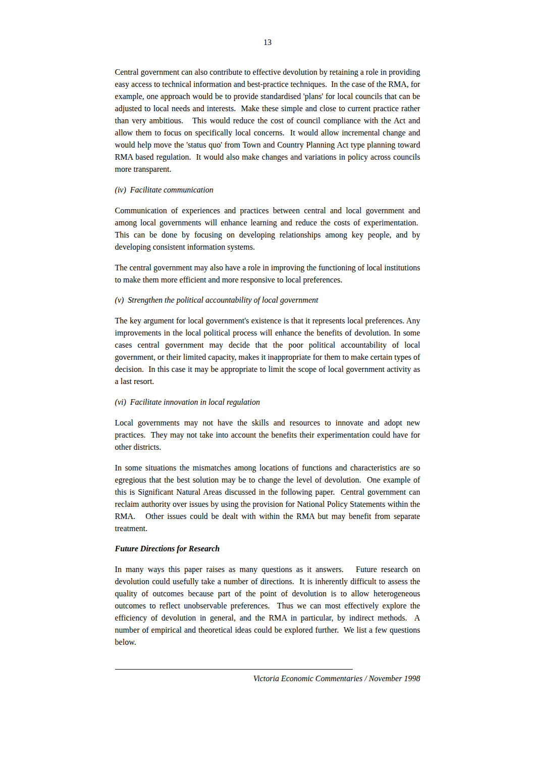13
Central government can also contribute to effective devolution by retaining a role in providing easy access to technical information and best-practice techniques. In the case of the RMA, for example, one approach would be to provide standardised 'plans' for local councils that can be adjusted to local needs and interests. Make these simple and close to current practice rather than very ambitious. This would reduce the cost of council compliance with the Act and allow them to focus on specifically local concerns. It would allow incremental change and would help move the 'status quo' from Town and Country Planning Act type planning toward RMA based regulation. It would also make changes and variations in policy across councils more transparent.
(iv) Facilitate communication
Communication of experiences and practices between central and local government and among local governments will enhance learning and reduce the costs of experimentation. This can be done by focusing on developing relationships among key people, and by developing consistent information systems.
The central government may also have a role in improving the functioning of local institutions to make them more efficient and more responsive to local preferences.
(v) Strengthen the political accountability of local government
The key argument for local government's existence is that it represents local preferences. Any improvements in the local political process will enhance the benefits of devolution. In some cases central government may decide that the poor political accountability of local government, or their limited capacity, makes it inappropriate for them to make certain types of decision. In this case it may be appropriate to limit the scope of local government activity as a last resort.
(vi) Facilitate innovation in local regulation
Local governments may not have the skills and resources to innovate and adopt new practices. They may not take into account the benefits their experimentation could have for other districts.
In some situations the mismatches among locations of functions and characteristics are so egregious that the best solution may be to change the level of devolution. One example of this is Significant Natural Areas discussed in the following paper. Central government can reclaim authority over issues by using the provision for National Policy Statements within the RMA. Other issues could be dealt with within the RMA but may benefit from separate treatment.
Future Directions for Research
In many ways this paper raises as many questions as it answers. Future research on devolution could usefully take a number of directions. It is inherently difficult to assess the quality of outcomes because part of the point of devolution is to allow heterogeneous outcomes to reflect unobservable preferences. Thus we can most effectively explore the efficiency of devolution in general, and the RMA in particular, by indirect methods. A number of empirical and theoretical ideas could be explored further. We list a few questions below.
Victoria Economic Commentaries / November 1998